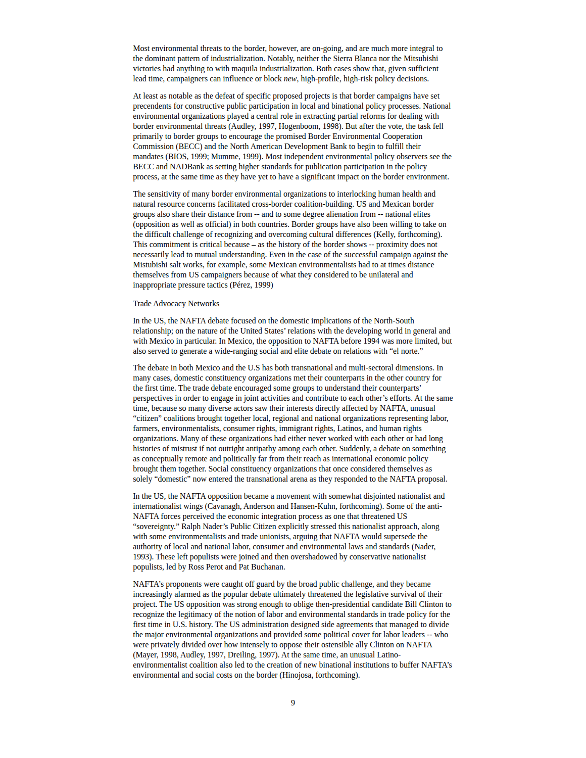Most environmental threats to the border, however, are on-going, and are much more integral to the dominant pattern of industrialization. Notably, neither the Sierra Blanca nor the Mitsubishi victories had anything to with maquila industrialization. Both cases show that, given sufficient lead time, campaigners can influence or block new, high-profile, high-risk policy decisions.
At least as notable as the defeat of specific proposed projects is that border campaigns have set precendents for constructive public participation in local and binational policy processes. National environmental organizations played a central role in extracting partial reforms for dealing with border environmental threats (Audley, 1997, Hogenboom, 1998). But after the vote, the task fell primarily to border groups to encourage the promised Border Environmental Cooperation Commission (BECC) and the North American Development Bank to begin to fulfill their mandates (BIOS, 1999; Mumme, 1999). Most independent environmental policy observers see the BECC and NADBank as setting higher standards for publication participation in the policy process, at the same time as they have yet to have a significant impact on the border environment.
The sensitivity of many border environmental organizations to interlocking human health and natural resource concerns facilitated cross-border coalition-building. US and Mexican border groups also share their distance from -- and to some degree alienation from -- national elites (opposition as well as official) in both countries. Border groups have also been willing to take on the difficult challenge of recognizing and overcoming cultural differences (Kelly, forthcoming). This commitment is critical because – as the history of the border shows -- proximity does not necessarily lead to mutual understanding. Even in the case of the successful campaign against the Mistubishi salt works, for example, some Mexican environmentalists had to at times distance themselves from US campaigners because of what they considered to be unilateral and inappropriate pressure tactics (Pérez, 1999)
Trade Advocacy Networks
In the US, the NAFTA debate focused on the domestic implications of the North-South relationship; on the nature of the United States’ relations with the developing world in general and with Mexico in particular. In Mexico, the opposition to NAFTA before 1994 was more limited, but also served to generate a wide-ranging social and elite debate on relations with “el norte.”
The debate in both Mexico and the U.S has both transnational and multi-sectoral dimensions. In many cases, domestic constituency organizations met their counterparts in the other country for the first time. The trade debate encouraged some groups to understand their counterparts’ perspectives in order to engage in joint activities and contribute to each other’s efforts. At the same time, because so many diverse actors saw their interests directly affected by NAFTA, unusual “citizen” coalitions brought together local, regional and national organizations representing labor, farmers, environmentalists, consumer rights, immigrant rights, Latinos, and human rights organizations. Many of these organizations had either never worked with each other or had long histories of mistrust if not outright antipathy among each other. Suddenly, a debate on something as conceptually remote and politically far from their reach as international economic policy brought them together. Social constituency organizations that once considered themselves as solely “domestic” now entered the transnational arena as they responded to the NAFTA proposal.
In the US, the NAFTA opposition became a movement with somewhat disjointed nationalist and internationalist wings (Cavanagh, Anderson and Hansen-Kuhn, forthcoming). Some of the anti-NAFTA forces perceived the economic integration process as one that threatened US “sovereignty.” Ralph Nader’s Public Citizen explicitly stressed this nationalist approach, along with some environmentalists and trade unionists, arguing that NAFTA would supersede the authority of local and national labor, consumer and environmental laws and standards (Nader, 1993). These left populists were joined and then overshadowed by conservative nationalist populists, led by Ross Perot and Pat Buchanan.
NAFTA’s proponents were caught off guard by the broad public challenge, and they became increasingly alarmed as the popular debate ultimately threatened the legislative survival of their project. The US opposition was strong enough to oblige then-presidential candidate Bill Clinton to recognize the legitimacy of the notion of labor and environmental standards in trade policy for the first time in U.S. history. The US administration designed side agreements that managed to divide the major environmental organizations and provided some political cover for labor leaders -- who were privately divided over how intensely to oppose their ostensible ally Clinton on NAFTA (Mayer, 1998, Audley, 1997, Dreiling, 1997). At the same time, an unusual Latino-environmentalist coalition also led to the creation of new binational institutions to buffer NAFTA’s environmental and social costs on the border (Hinojosa, forthcoming).
9